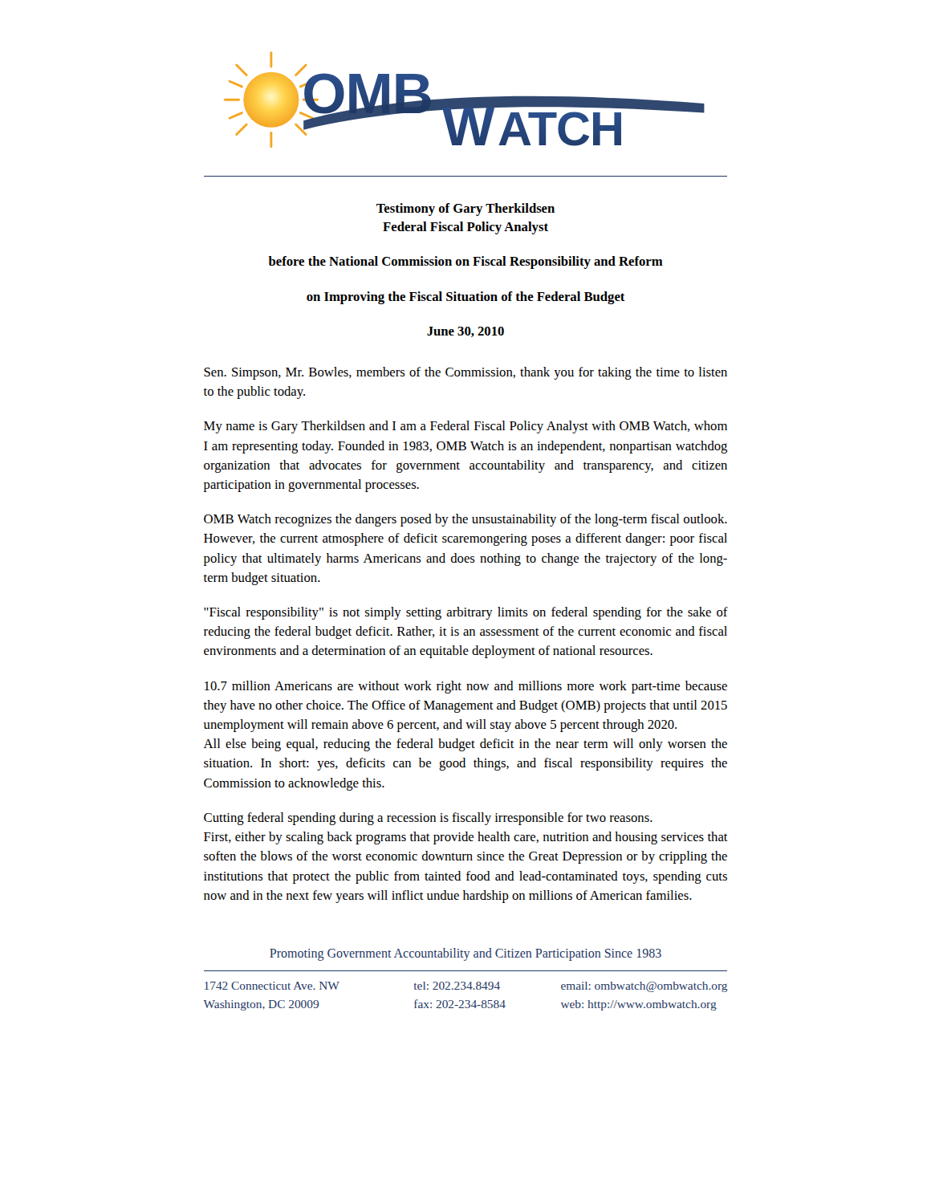OMB W ATCH
Testimony of Gary Therkildsen
Federal Fiscal Policy Analyst
before the National Commission on Fiscal Responsibility and Reform
on Improving the Fiscal Situation of the Federal Budget
June 30, 2010
Sen. Simpson, Mr. Bowles, members of the Commission, thank you for taking the time to listen to the public today.
My name is Gary Therkildsen and I am a Federal Fiscal Policy Analyst with OMB Watch, whom I am representing today. Founded in 1983, OMB Watch is an independent, nonpartisan watchdog organization that advocates for government accountability and transparency, and citizen participation in governmental processes.
OMB Watch recognizes the dangers posed by the unsustainability of the long-term fiscal outlook. However, the current atmosphere of deficit scaremongering poses a different danger: poor fiscal policy that ultimately harms Americans and does nothing to change the trajectory of the long-term budget situation.
"Fiscal responsibility" is not simply setting arbitrary limits on federal spending for the sake of reducing the federal budget deficit. Rather, it is an assessment of the current economic and fiscal environments and a determination of an equitable deployment of national resources.
10.7 million Americans are without work right now and millions more work part-time because they have no other choice. The Office of Management and Budget (OMB) projects that until 2015 unemployment will remain above 6 percent, and will stay above 5 percent through 2020.
All else being equal, reducing the federal budget deficit in the near term will only worsen the situation. In short: yes, deficits can be good things, and fiscal responsibility requires the Commission to acknowledge this.
Cutting federal spending during a recession is fiscally irresponsible for two reasons.
First, either by scaling back programs that provide health care, nutrition and housing services that soften the blows of the worst economic downturn since the Great Depression or by crippling the institutions that protect the public from tainted food and lead-contaminated toys, spending cuts now and in the next few years will inflict undue hardship on millions of American families.
Promoting Government Accountability and Citizen Participation Since 1983
1742 Connecticut Ave. NW
Washington, DC 20009
tel: 202.234.8494
fax: 202-234-8584
email: ombwatch@ombwatch.org
web: http://www.ombwatch.org